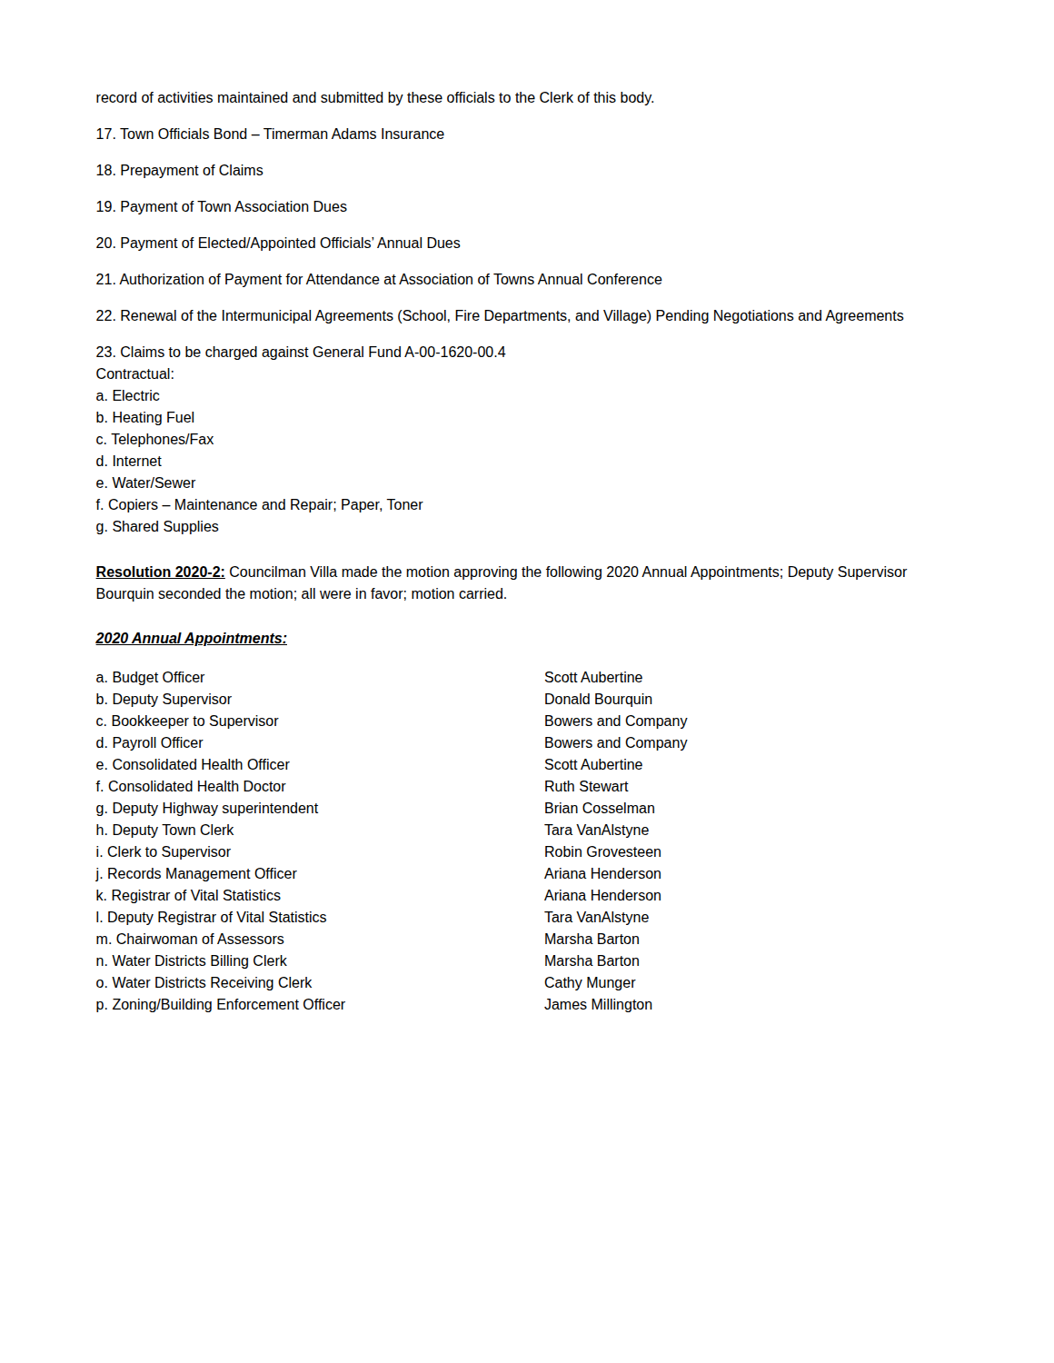record of activities maintained and submitted by these officials to the Clerk of this body.
17. Town Officials Bond – Timerman Adams Insurance
18. Prepayment of Claims
19. Payment of Town Association Dues
20. Payment of Elected/Appointed Officials’ Annual Dues
21. Authorization of Payment for Attendance at Association of Towns Annual Conference
22. Renewal of the Intermunicipal Agreements (School, Fire Departments, and Village) Pending Negotiations and Agreements
23. Claims to be charged against General Fund A-00-1620-00.4
Contractual:
a. Electric
b. Heating Fuel
c. Telephones/Fax
d. Internet
e. Water/Sewer
f. Copiers – Maintenance and Repair; Paper, Toner
g. Shared Supplies
Resolution 2020-2: Councilman Villa made the motion approving the following 2020 Annual Appointments; Deputy Supervisor Bourquin seconded the motion; all were in favor; motion carried.
2020 Annual Appointments:
| a. Budget Officer | Scott Aubertine |
| b. Deputy Supervisor | Donald Bourquin |
| c. Bookkeeper to Supervisor | Bowers and Company |
| d. Payroll Officer | Bowers and Company |
| e. Consolidated Health Officer | Scott Aubertine |
| f. Consolidated Health Doctor | Ruth Stewart |
| g. Deputy Highway superintendent | Brian Cosselman |
| h. Deputy Town Clerk | Tara VanAlstyne |
| i. Clerk to Supervisor | Robin Grovesteen |
| j. Records Management Officer | Ariana Henderson |
| k. Registrar of Vital Statistics | Ariana Henderson |
| l. Deputy Registrar of Vital Statistics | Tara VanAlstyne |
| m. Chairwoman of Assessors | Marsha Barton |
| n. Water Districts Billing Clerk | Marsha Barton |
| o. Water Districts Receiving Clerk | Cathy Munger |
| p. Zoning/Building Enforcement Officer | James Millington |